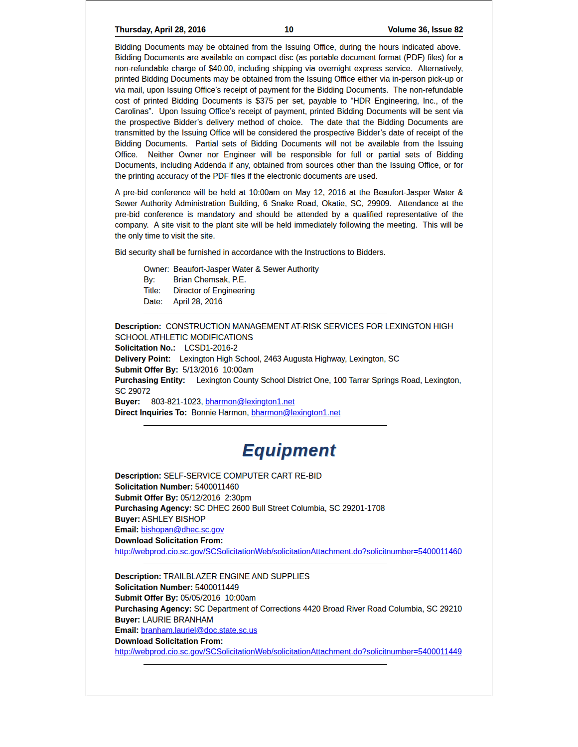Thursday, April 28, 2016
10
Volume 36, Issue 82
Bidding Documents may be obtained from the Issuing Office, during the hours indicated above. Bidding Documents are available on compact disc (as portable document format (PDF) files) for a non-refundable charge of $40.00, including shipping via overnight express service. Alternatively, printed Bidding Documents may be obtained from the Issuing Office either via in-person pick-up or via mail, upon Issuing Office’s receipt of payment for the Bidding Documents. The non-refundable cost of printed Bidding Documents is $375 per set, payable to “HDR Engineering, Inc., of the Carolinas”. Upon Issuing Office’s receipt of payment, printed Bidding Documents will be sent via the prospective Bidder’s delivery method of choice. The date that the Bidding Documents are transmitted by the Issuing Office will be considered the prospective Bidder’s date of receipt of the Bidding Documents. Partial sets of Bidding Documents will not be available from the Issuing Office. Neither Owner nor Engineer will be responsible for full or partial sets of Bidding Documents, including Addenda if any, obtained from sources other than the Issuing Office, or for the printing accuracy of the PDF files if the electronic documents are used.
A pre-bid conference will be held at 10:00am on May 12, 2016 at the Beaufort-Jasper Water & Sewer Authority Administration Building, 6 Snake Road, Okatie, SC, 29909. Attendance at the pre-bid conference is mandatory and should be attended by a qualified representative of the company. A site visit to the plant site will be held immediately following the meeting. This will be the only time to visit the site.
Bid security shall be furnished in accordance with the Instructions to Bidders.
| Owner: | Beaufort-Jasper Water & Sewer Authority |
| By: | Brian Chemsak, P.E. |
| Title: | Director of Engineering |
| Date: | April 28, 2016 |
Description: CONSTRUCTION MANAGEMENT AT-RISK SERVICES FOR LEXINGTON HIGH SCHOOL ATHLETIC MODIFICATIONS
Solicitation No.: LCSD1-2016-2
Delivery Point: Lexington High School, 2463 Augusta Highway, Lexington, SC
Submit Offer By: 5/13/2016 10:00am
Purchasing Entity: Lexington County School District One, 100 Tarrar Springs Road, Lexington, SC 29072
Buyer: 803-821-1023, bharmon@lexington1.net
Direct Inquiries To: Bonnie Harmon, bharmon@lexington1.net
Equipment
Description: SELF-SERVICE COMPUTER CART RE-BID
Solicitation Number: 5400011460
Submit Offer By: 05/12/2016 2:30pm
Purchasing Agency: SC DHEC 2600 Bull Street Columbia, SC 29201-1708
Buyer: ASHLEY BISHOP
Email: bishopan@dhec.sc.gov
Download Solicitation From:
http://webprod.cio.sc.gov/SCSolicitationWeb/solicitationAttachment.do?solicitnumber=5400011460
Description: TRAILBLAZER ENGINE AND SUPPLIES
Solicitation Number: 5400011449
Submit Offer By: 05/05/2016 10:00am
Purchasing Agency: SC Department of Corrections 4420 Broad River Road Columbia, SC 29210
Buyer: LAURIE BRANHAM
Email: branham.lauriel@doc.state.sc.us
Download Solicitation From:
http://webprod.cio.sc.gov/SCSolicitationWeb/solicitationAttachment.do?solicitnumber=5400011449